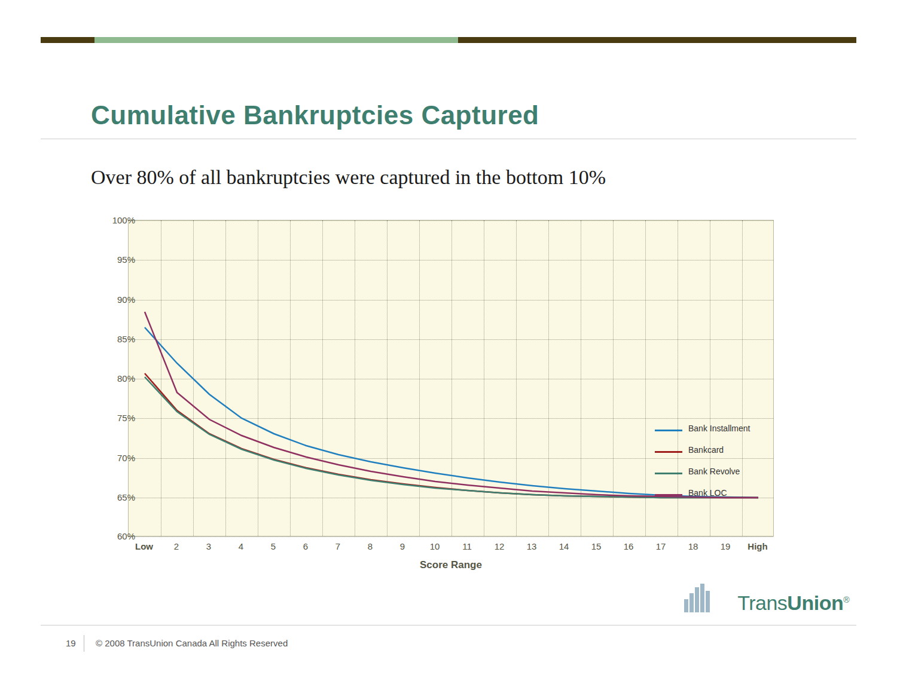Cumulative Bankruptcies Captured
Over 80% of all bankruptcies were captured in the bottom 10%
Bank Installment
Bankcard
Bank Revolve
Bank LOC
100%
95%
90%
85%
80%
75%
70%
65%
60%
Low
2
3
4
5
6
7
8
9
10
11
12
13
14
15
16
17
18
19
High
Score Range
TransUnion®
19
© 2008 TransUnion Canada All Rights Reserved